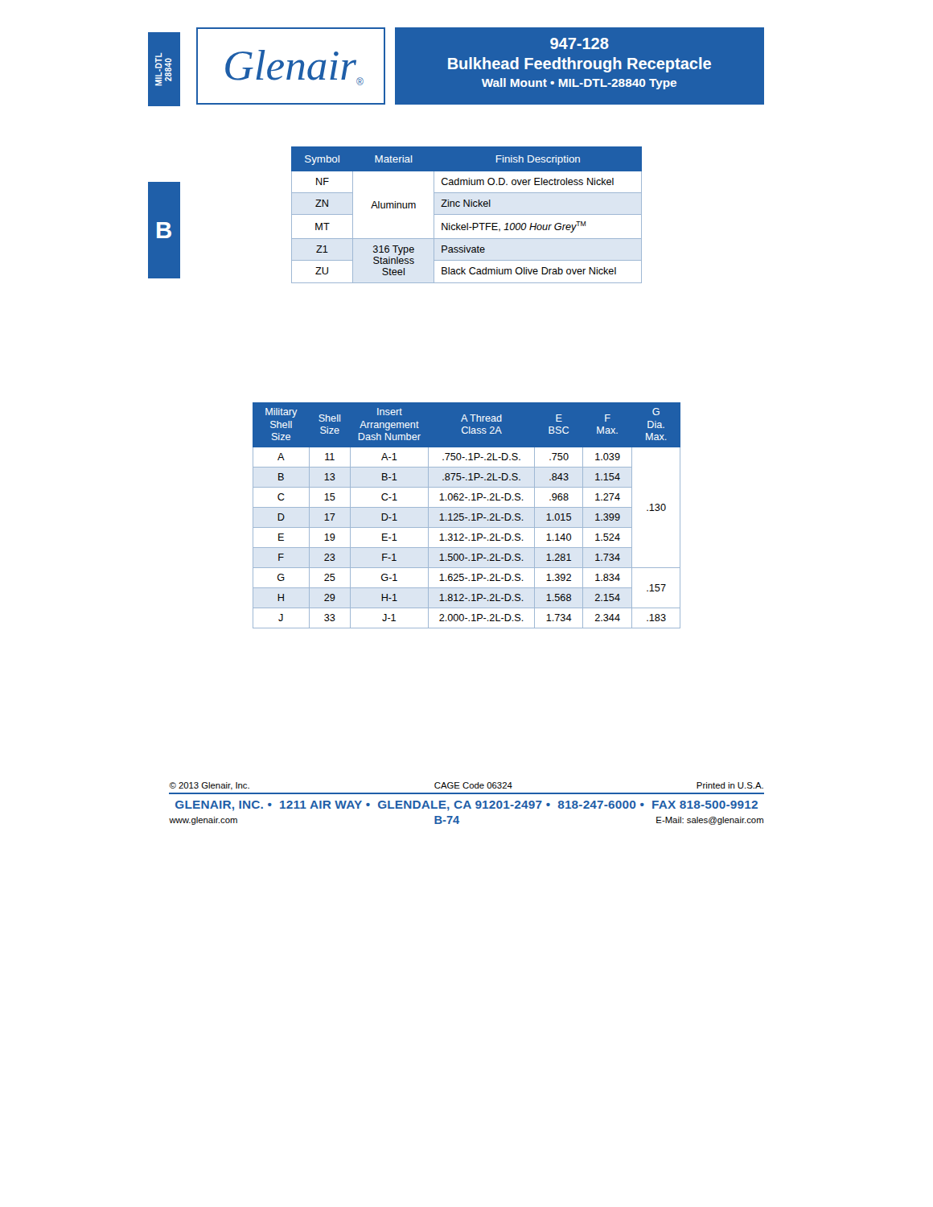MIL-DTL
28840
B
Glenair®
947-128
Bulkhead Feedthrough Receptacle
Wall Mount • MIL-DTL-28840 Type
| Symbol | Material | Finish Description |
| --- | --- | --- |
| NF | Aluminum | Cadmium O.D. over Electroless Nickel |
| ZN | Zinc Nickel |
| MT | Nickel-PTFE, 1000 Hour Grey TM |
| Z1 | 316 Type Stainless Steel | Passivate |
| ZU | Black Cadmium Olive Drab over Nickel |
| Military Shell Size | Shell Size | Insert Arrangement Dash Number | A Thread Class 2A | E BSC | F Max. | G Dia. Max. |
| --- | --- | --- | --- | --- | --- | --- |
| A | 11 | A-1 | .750-.1P-.2L-D.S. | .750 | 1.039 | .130 |
| B | 13 | B-1 | .875-.1P-.2L-D.S. | .843 | 1.154 |
| C | 15 | C-1 | 1.062-.1P-.2L-D.S. | .968 | 1.274 |
| D | 17 | D-1 | 1.125-.1P-.2L-D.S. | 1.015 | 1.399 |
| E | 19 | E-1 | 1.312-.1P-.2L-D.S. | 1.140 | 1.524 |
| F | 23 | F-1 | 1.500-.1P-.2L-D.S. | 1.281 | 1.734 |
| G | 25 | G-1 | 1.625-.1P-.2L-D.S. | 1.392 | 1.834 | .157 |
| H | 29 | H-1 | 1.812-.1P-.2L-D.S. | 1.568 | 2.154 |
| J | 33 | J-1 | 2.000-.1P-.2L-D.S. | 1.734 | 2.344 | .183 |
© 2013 Glenair, Inc.
CAGE Code 06324
Printed in U.S.A.
GLENAIR, INC. • 1211 AIR WAY • GLENDALE, CA 91201-2497 • 818-247-6000 • FAX 818-500-9912
www.glenair.com
B-74
E-Mail: sales@glenair.com